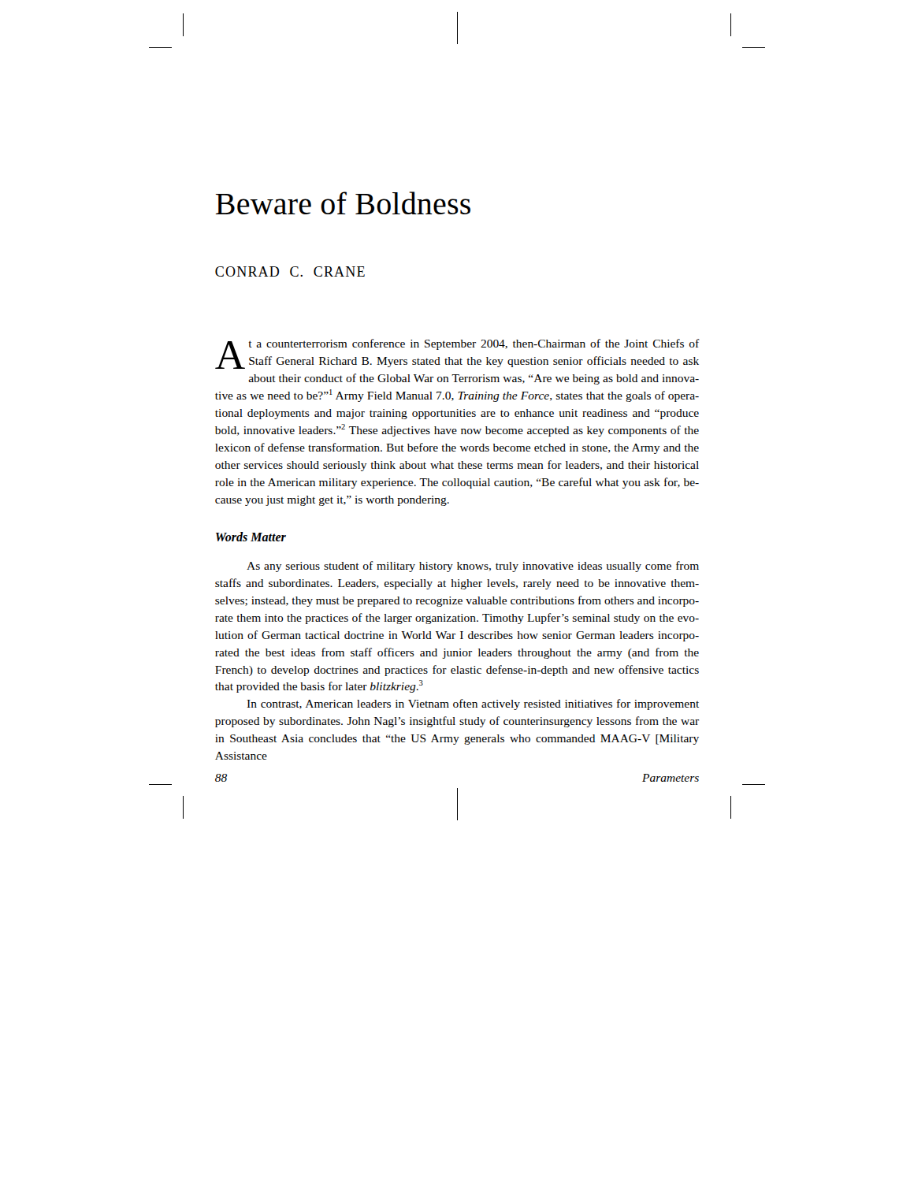Beware of Boldness
CONRAD C. CRANE
At a counterterrorism conference in September 2004, then-Chairman of the Joint Chiefs of Staff General Richard B. Myers stated that the key question senior officials needed to ask about their conduct of the Global War on Terrorism was, “Are we being as bold and innovative as we need to be?”1 Army Field Manual 7.0, Training the Force, states that the goals of operational deployments and major training opportunities are to enhance unit readiness and “produce bold, innovative leaders.”2 These adjectives have now become accepted as key components of the lexicon of defense transformation. But before the words become etched in stone, the Army and the other services should seriously think about what these terms mean for leaders, and their historical role in the American military experience. The colloquial caution, “Be careful what you ask for, because you just might get it,” is worth pondering.
Words Matter
As any serious student of military history knows, truly innovative ideas usually come from staffs and subordinates. Leaders, especially at higher levels, rarely need to be innovative themselves; instead, they must be prepared to recognize valuable contributions from others and incorporate them into the practices of the larger organization. Timothy Lupfer’s seminal study on the evolution of German tactical doctrine in World War I describes how senior German leaders incorporated the best ideas from staff officers and junior leaders throughout the army (and from the French) to develop doctrines and practices for elastic defense-in-depth and new offensive tactics that provided the basis for later blitzkrieg.3
In contrast, American leaders in Vietnam often actively resisted initiatives for improvement proposed by subordinates. John Nagl’s insightful study of counterinsurgency lessons from the war in Southeast Asia concludes that “the US Army generals who commanded MAAG-V [Military Assistance
88 Parameters